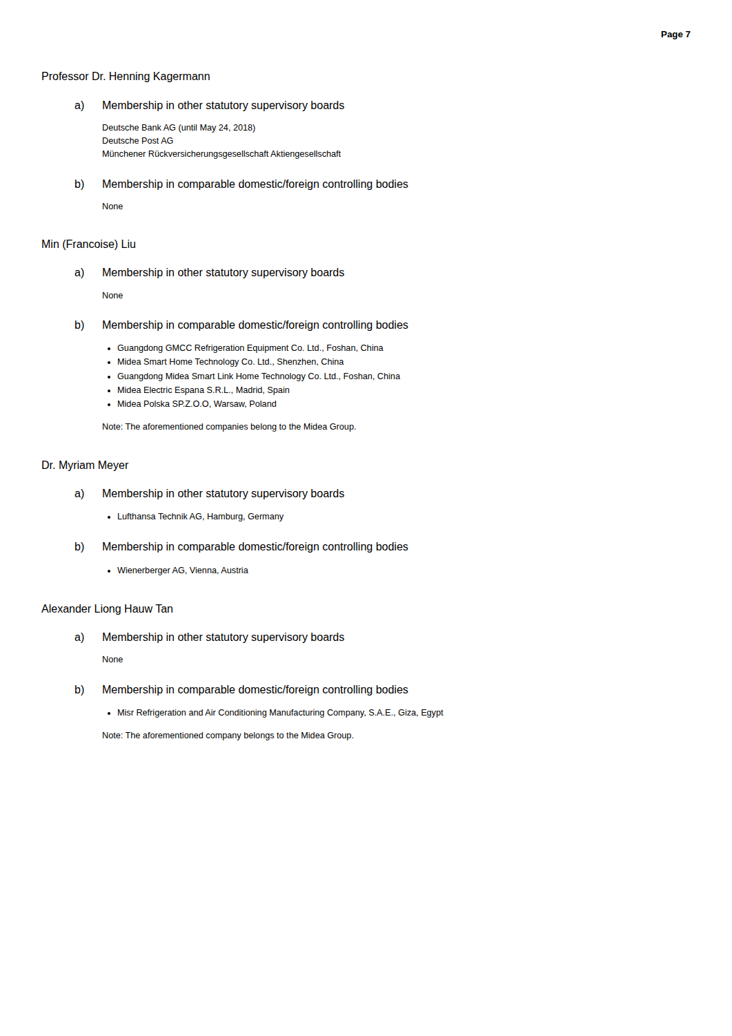Page 7
Professor Dr. Henning Kagermann
a) Membership in other statutory supervisory boards
Deutsche Bank AG (until May 24, 2018)
Deutsche Post AG
Münchener Rückversicherungsgesellschaft Aktiengesellschaft
b) Membership in comparable domestic/foreign controlling bodies
None
Min (Francoise) Liu
a) Membership in other statutory supervisory boards
None
b) Membership in comparable domestic/foreign controlling bodies
Guangdong GMCC Refrigeration Equipment Co. Ltd., Foshan, China
Midea Smart Home Technology Co. Ltd., Shenzhen, China
Guangdong Midea Smart Link Home Technology Co. Ltd., Foshan, China
Midea Electric Espana S.R.L., Madrid, Spain
Midea Polska SP.Z.O.O, Warsaw, Poland
Note: The aforementioned companies belong to the Midea Group.
Dr. Myriam Meyer
a) Membership in other statutory supervisory boards
Lufthansa Technik AG, Hamburg, Germany
b) Membership in comparable domestic/foreign controlling bodies
Wienerberger AG, Vienna, Austria
Alexander Liong Hauw Tan
a) Membership in other statutory supervisory boards
None
b) Membership in comparable domestic/foreign controlling bodies
Misr Refrigeration and Air Conditioning Manufacturing Company, S.A.E., Giza, Egypt
Note: The aforementioned company belongs to the Midea Group.